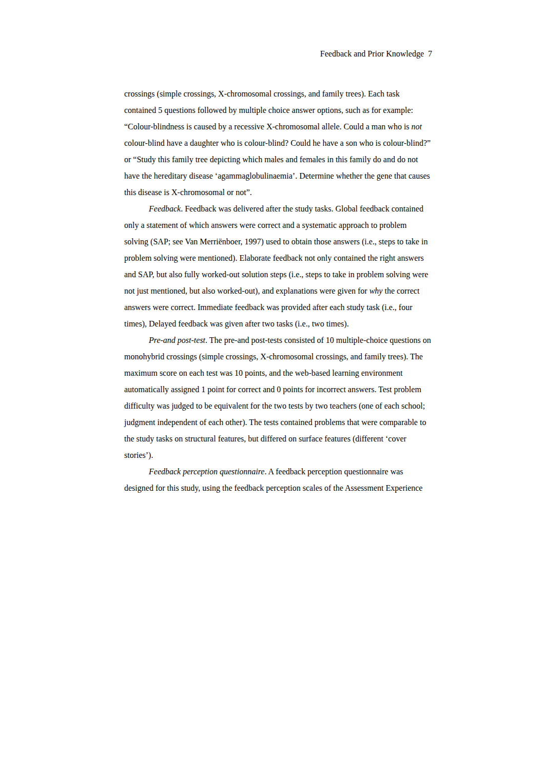Feedback and Prior Knowledge 7
crossings (simple crossings, X-chromosomal crossings, and family trees). Each task contained 5 questions followed by multiple choice answer options, such as for example: “Colour-blindness is caused by a recessive X-chromosomal allele. Could a man who is not colour-blind have a daughter who is colour-blind? Could he have a son who is colour-blind?” or “Study this family tree depicting which males and females in this family do and do not have the hereditary disease ‘agammaglobulinaemia’. Determine whether the gene that causes this disease is X-chromosomal or not”.
Feedback. Feedback was delivered after the study tasks. Global feedback contained only a statement of which answers were correct and a systematic approach to problem solving (SAP; see Van Merriënboer, 1997) used to obtain those answers (i.e., steps to take in problem solving were mentioned). Elaborate feedback not only contained the right answers and SAP, but also fully worked-out solution steps (i.e., steps to take in problem solving were not just mentioned, but also worked-out), and explanations were given for why the correct answers were correct. Immediate feedback was provided after each study task (i.e., four times), Delayed feedback was given after two tasks (i.e., two times).
Pre-and post-test. The pre-and post-tests consisted of 10 multiple-choice questions on monohybrid crossings (simple crossings, X-chromosomal crossings, and family trees). The maximum score on each test was 10 points, and the web-based learning environment automatically assigned 1 point for correct and 0 points for incorrect answers. Test problem difficulty was judged to be equivalent for the two tests by two teachers (one of each school; judgment independent of each other). The tests contained problems that were comparable to the study tasks on structural features, but differed on surface features (different ‘cover stories’).
Feedback perception questionnaire. A feedback perception questionnaire was designed for this study, using the feedback perception scales of the Assessment Experience